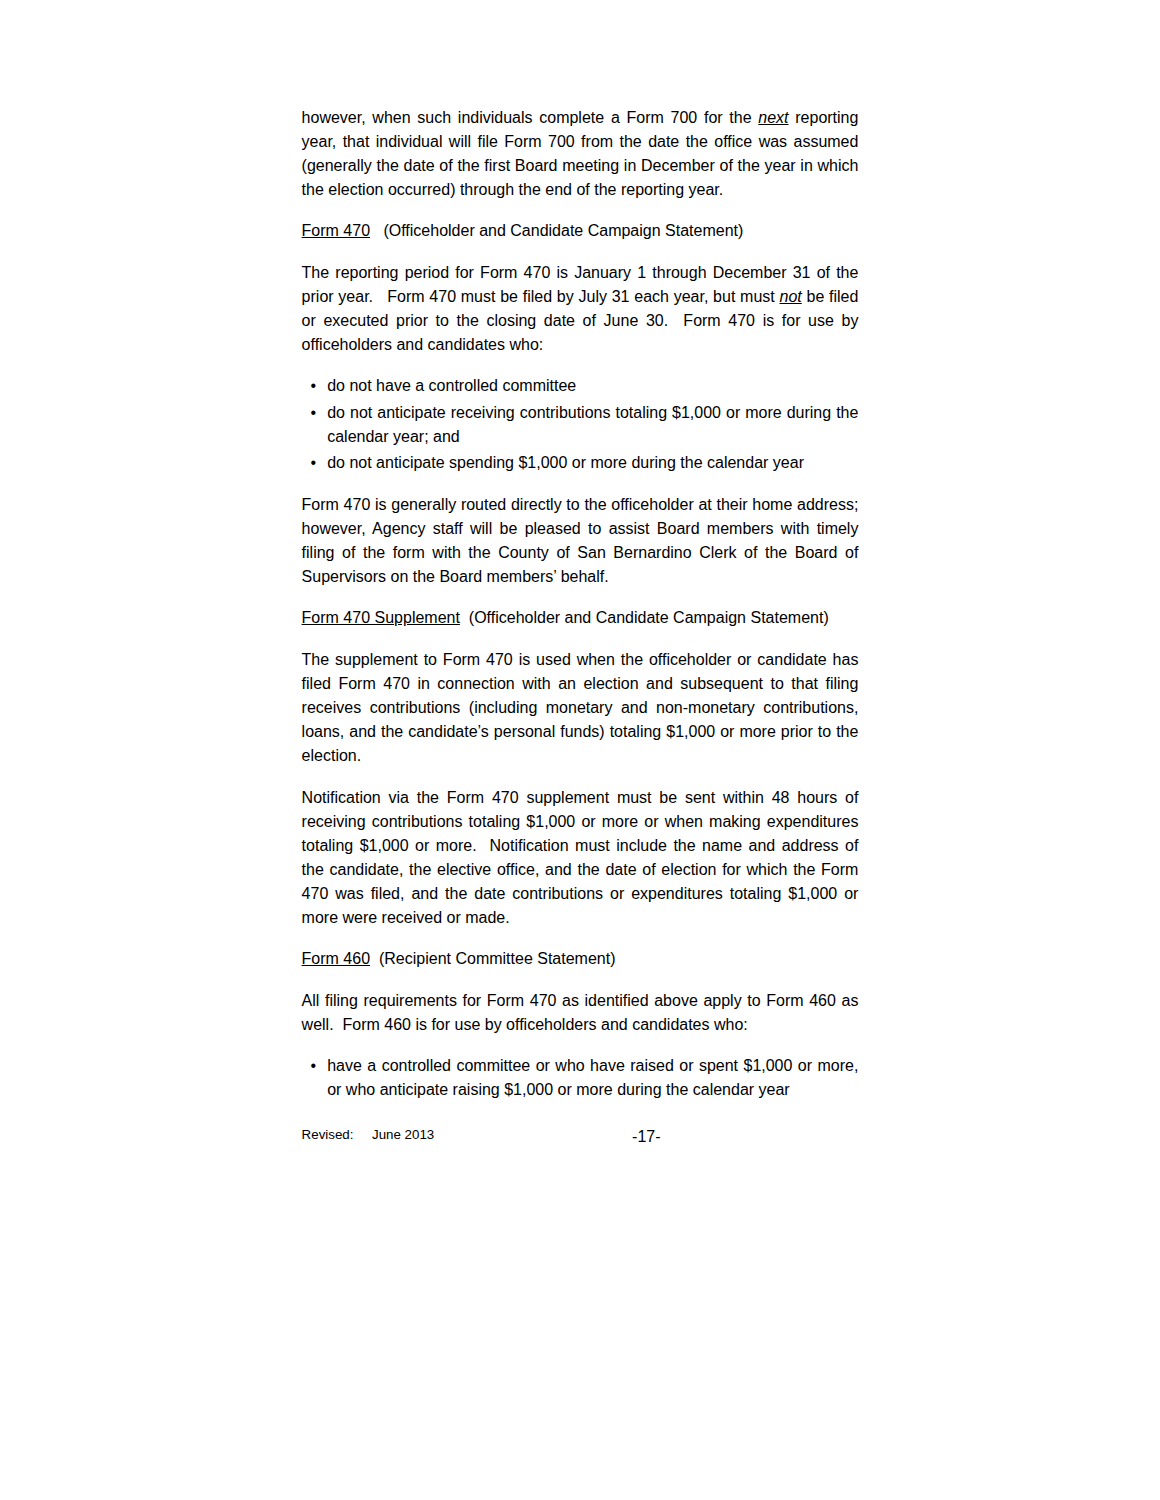however, when such individuals complete a Form 700 for the next reporting year, that individual will file Form 700 from the date the office was assumed (generally the date of the first Board meeting in December of the year in which the election occurred) through the end of the reporting year.
Form 470 (Officeholder and Candidate Campaign Statement)
The reporting period for Form 470 is January 1 through December 31 of the prior year. Form 470 must be filed by July 31 each year, but must not be filed or executed prior to the closing date of June 30. Form 470 is for use by officeholders and candidates who:
do not have a controlled committee
do not anticipate receiving contributions totaling $1,000 or more during the calendar year; and
do not anticipate spending $1,000 or more during the calendar year
Form 470 is generally routed directly to the officeholder at their home address; however, Agency staff will be pleased to assist Board members with timely filing of the form with the County of San Bernardino Clerk of the Board of Supervisors on the Board members’ behalf.
Form 470 Supplement (Officeholder and Candidate Campaign Statement)
The supplement to Form 470 is used when the officeholder or candidate has filed Form 470 in connection with an election and subsequent to that filing receives contributions (including monetary and non-monetary contributions, loans, and the candidate’s personal funds) totaling $1,000 or more prior to the election.
Notification via the Form 470 supplement must be sent within 48 hours of receiving contributions totaling $1,000 or more or when making expenditures totaling $1,000 or more. Notification must include the name and address of the candidate, the elective office, and the date of election for which the Form 470 was filed, and the date contributions or expenditures totaling $1,000 or more were received or made.
Form 460 (Recipient Committee Statement)
All filing requirements for Form 470 as identified above apply to Form 460 as well. Form 460 is for use by officeholders and candidates who:
have a controlled committee or who have raised or spent $1,000 or more, or who anticipate raising $1,000 or more during the calendar year
Revised: June 2013
-17-